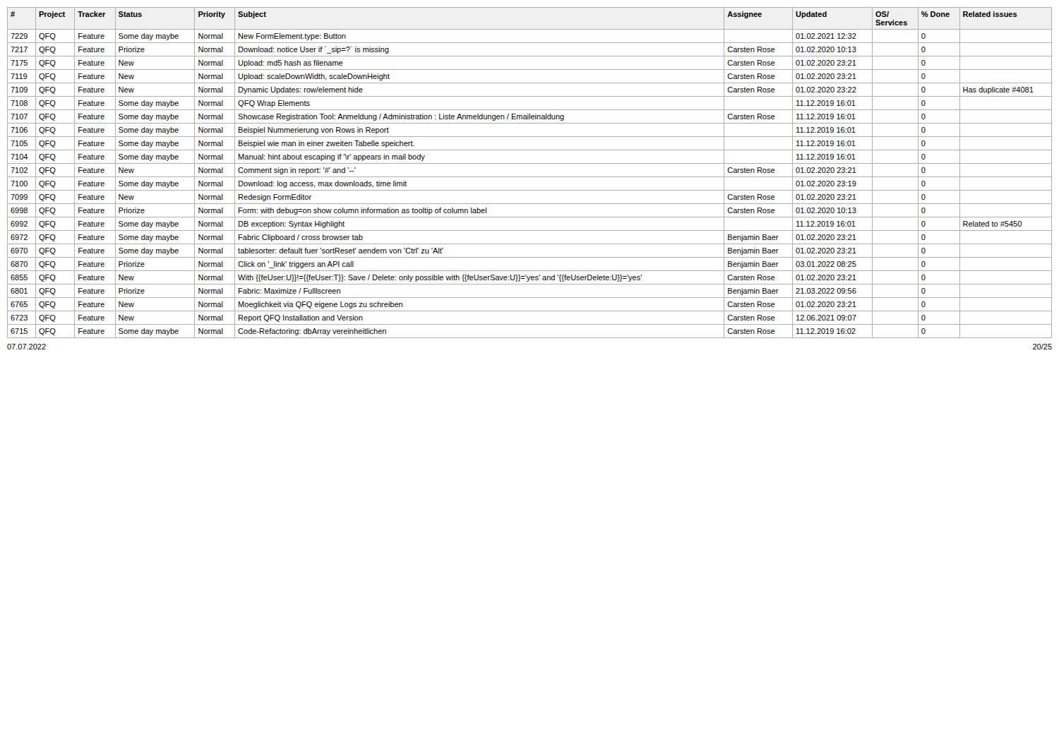| # | Project | Tracker | Status | Priority | Subject | Assignee | Updated | OS/ Services | % Done | Related issues |
| --- | --- | --- | --- | --- | --- | --- | --- | --- | --- | --- |
| 7229 | QFQ | Feature | Some day maybe | Normal | New FormElement.type: Button | | 01.02.2021 12:32 | | 0 | |
| 7217 | QFQ | Feature | Priorize | Normal | Download: notice User if `_sip=?` is missing | Carsten Rose | 01.02.2020 10:13 | | 0 | |
| 7175 | QFQ | Feature | New | Normal | Upload: md5 hash as filename | Carsten Rose | 01.02.2020 23:21 | | 0 | |
| 7119 | QFQ | Feature | New | Normal | Upload: scaleDownWidth, scaleDownHeight | Carsten Rose | 01.02.2020 23:21 | | 0 | |
| 7109 | QFQ | Feature | New | Normal | Dynamic Updates: row/element hide | Carsten Rose | 01.02.2020 23:22 | | 0 | Has duplicate #4081 |
| 7108 | QFQ | Feature | Some day maybe | Normal | QFQ Wrap Elements | | 11.12.2019 16:01 | | 0 | |
| 7107 | QFQ | Feature | Some day maybe | Normal | Showcase Registration Tool: Anmeldung / Administration : Liste Anmeldungen / Emaileinaldung | Carsten Rose | 11.12.2019 16:01 | | 0 | |
| 7106 | QFQ | Feature | Some day maybe | Normal | Beispiel Nummerierung von Rows in Report | | 11.12.2019 16:01 | | 0 | |
| 7105 | QFQ | Feature | Some day maybe | Normal | Beispiel wie man in einer zweiten Tabelle speichert. | | 11.12.2019 16:01 | | 0 | |
| 7104 | QFQ | Feature | Some day maybe | Normal | Manual: hint about escaping if '\r' appears in mail body | | 11.12.2019 16:01 | | 0 | |
| 7102 | QFQ | Feature | New | Normal | Comment sign in report: '#' and '--' | Carsten Rose | 01.02.2020 23:21 | | 0 | |
| 7100 | QFQ | Feature | Some day maybe | Normal | Download: log access, max downloads, time limit | | 01.02.2020 23:19 | | 0 | |
| 7099 | QFQ | Feature | New | Normal | Redesign FormEditor | Carsten Rose | 01.02.2020 23:21 | | 0 | |
| 6998 | QFQ | Feature | Priorize | Normal | Form: with debug=on show column information as tooltip of column label | Carsten Rose | 01.02.2020 10:13 | | 0 | |
| 6992 | QFQ | Feature | Some day maybe | Normal | DB exception: Syntax Highlight | | 11.12.2019 16:01 | | 0 | Related to #5450 |
| 6972 | QFQ | Feature | Some day maybe | Normal | Fabric Clipboard / cross browser tab | Benjamin Baer | 01.02.2020 23:21 | | 0 | |
| 6970 | QFQ | Feature | Some day maybe | Normal | tablesorter: default fuer 'sortReset' aendern von 'Ctrl' zu 'Alt' | Benjamin Baer | 01.02.2020 23:21 | | 0 | |
| 6870 | QFQ | Feature | Priorize | Normal | Click on '_link' triggers an API call | Benjamin Baer | 03.01.2022 08:25 | | 0 | |
| 6855 | QFQ | Feature | New | Normal | With {{feUser:U}}!={{feUser:T}}: Save / Delete: only possible with {{feUserSave:U}}='yes' and '{{feUserDelete:U}}='yes' | Carsten Rose | 01.02.2020 23:21 | | 0 | |
| 6801 | QFQ | Feature | Priorize | Normal | Fabric: Maximize / Fulllscreen | Benjamin Baer | 21.03.2022 09:56 | | 0 | |
| 6765 | QFQ | Feature | New | Normal | Moeglichkeit via QFQ eigene Logs zu schreiben | Carsten Rose | 01.02.2020 23:21 | | 0 | |
| 6723 | QFQ | Feature | New | Normal | Report QFQ Installation and Version | Carsten Rose | 12.06.2021 09:07 | | 0 | |
| 6715 | QFQ | Feature | Some day maybe | Normal | Code-Refactoring: dbArray vereinheitlichen | Carsten Rose | 11.12.2019 16:02 | | 0 | |
07.07.2022 20/25